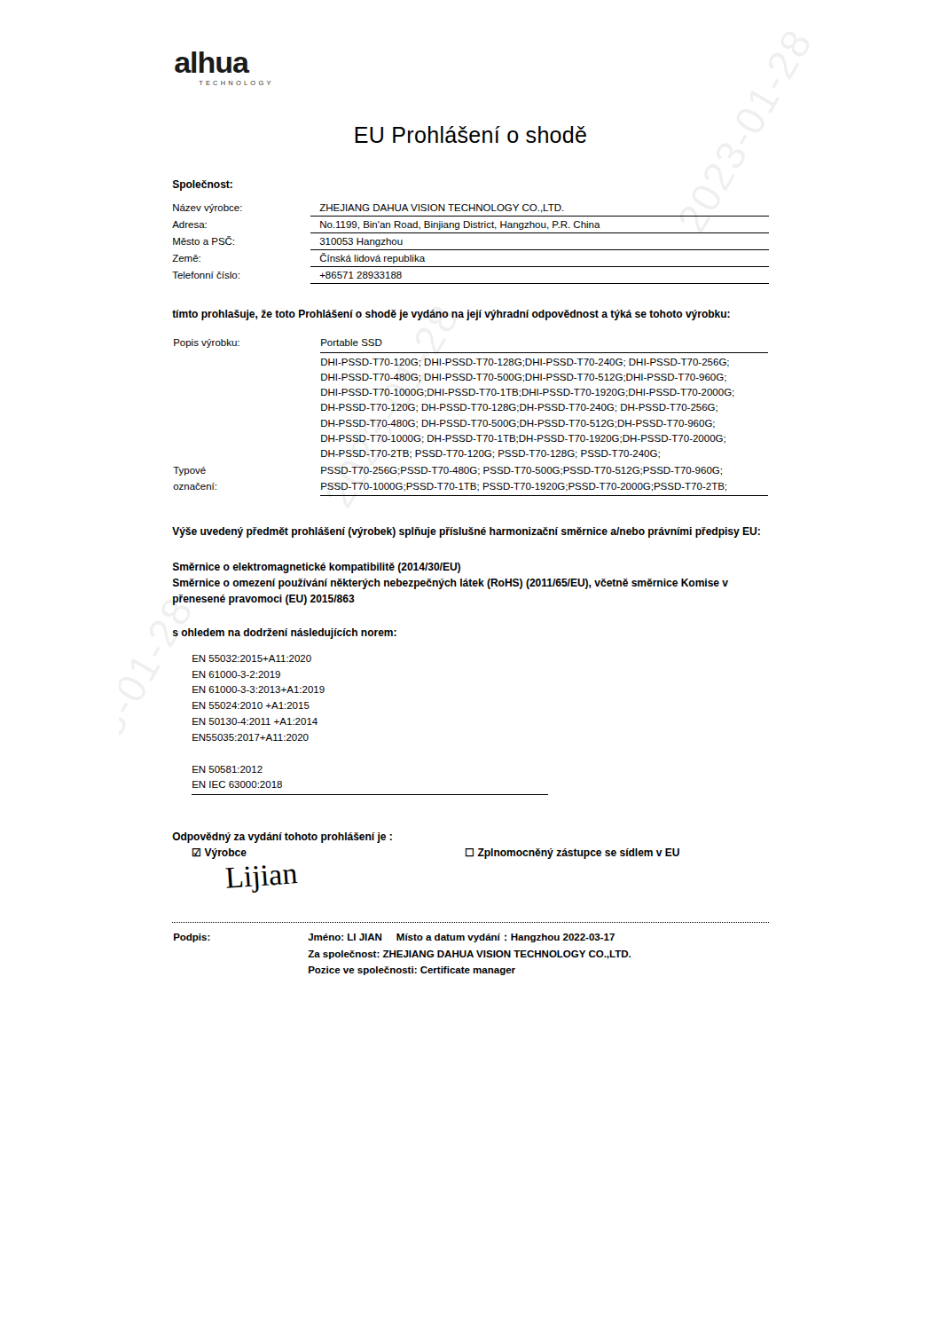2023-01-28
2023-01-28
2023-01-28
alhua
TECHNOLOGY
EU Prohlášení o shodě
Společnost:
| Název výrobce: | ZHEJIANG DAHUA VISION TECHNOLOGY CO.,LTD. |
| Adresa: | No.1199, Bin'an Road, Binjiang District, Hangzhou, P.R. China |
| Město a PSČ: | 310053 Hangzhou |
| Země: | Čínská lidová republika |
| Telefonní číslo: | +86571 28933188 |
tímto prohlašuje, že toto Prohlášení o shodě je vydáno na její výhradní odpovědnost a týká se tohoto výrobku:
| Popis výrobku: | Portable SSD |
| | DHI-PSSD-T70-120G; DHI-PSSD-T70-128G;DHI-PSSD-T70-240G; DHI-PSSD-T70-256G; DHI-PSSD-T70-480G; DHI-PSSD-T70-500G;DHI-PSSD-T70-512G;DHI-PSSD-T70-960G; DHI-PSSD-T70-1000G;DHI-PSSD-T70-1TB;DHI-PSSD-T70-1920G;DHI-PSSD-T70-2000G; DH-PSSD-T70-120G; DH-PSSD-T70-128G;DH-PSSD-T70-240G; DH-PSSD-T70-256G; DH-PSSD-T70-480G; DH-PSSD-T70-500G;DH-PSSD-T70-512G;DH-PSSD-T70-960G; DH-PSSD-T70-1000G; DH-PSSD-T70-1TB;DH-PSSD-T70-1920G;DH-PSSD-T70-2000G; DH-PSSD-T70-2TB; PSSD-T70-120G; PSSD-T70-128G; PSSD-T70-240G; |
| Typové označení: | PSSD-T70-256G;PSSD-T70-480G; PSSD-T70-500G;PSSD-T70-512G;PSSD-T70-960G; PSSD-T70-1000G;PSSD-T70-1TB; PSSD-T70-1920G;PSSD-T70-2000G;PSSD-T70-2TB; |
Výše uvedený předmět prohlášení (výrobek) splňuje příslušné harmonizační směrnice a/nebo právními předpisy EU:
Směrnice o elektromagnetické kompatibilitě (2014/30/EU)
Směrnice o omezení používání některých nebezpečných látek (RoHS) (2011/65/EU), včetně směrnice Komise v přenesené pravomoci (EU) 2015/863
s ohledem na dodržení následujících norem:
EN 55032:2015+A11:2020
EN 61000-3-2:2019
EN 61000-3-3:2013+A1:2019
EN 55024:2010 +A1:2015
EN 50130-4:2011 +A1:2014
EN55035:2017+A11:2020
EN 50581:2012
EN IEC 63000:2018
Odpovědný za vydání tohoto prohlášení je :
☑ Výrobce ☐ Zplnomocněný zástupce se sídlem v EU
Lijian
| Podpis: | Jméno: LI JIAN Místo a datum vydání：Hangzhou 2022-03-17 Za společnost: ZHEJIANG DAHUA VISION TECHNOLOGY CO.,LTD. Pozice ve společnosti: Certificate manager |